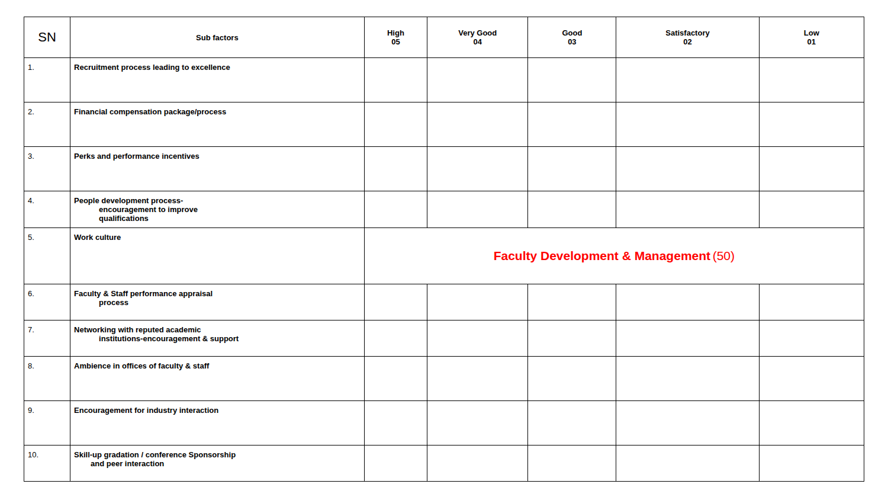| SN | Sub factors | High 05 | Very Good 04 | Good 03 | Satisfactory 02 | Low 01 |
| --- | --- | --- | --- | --- | --- | --- |
| 1. | Recruitment process leading to excellence | | | | | |
| 2. | Financial compensation package/process | | | | | |
| 3. | Perks and performance incentives | | | | | |
| 4. | People development process- encouragement to improve qualifications | | | | | |
| 5. | Work culture | Faculty Development & Management (50) |
| 6. | Faculty & Staff performance appraisal process | | | | | |
| 7. | Networking with reputed academic institutions-encouragement & support | | | | | |
| 8. | Ambience in offices of faculty & staff | | | | | |
| 9. | Encouragement for industry interaction | | | | | |
| 10. | Skill-up gradation / conference Sponsorship and peer interaction | | | | | |